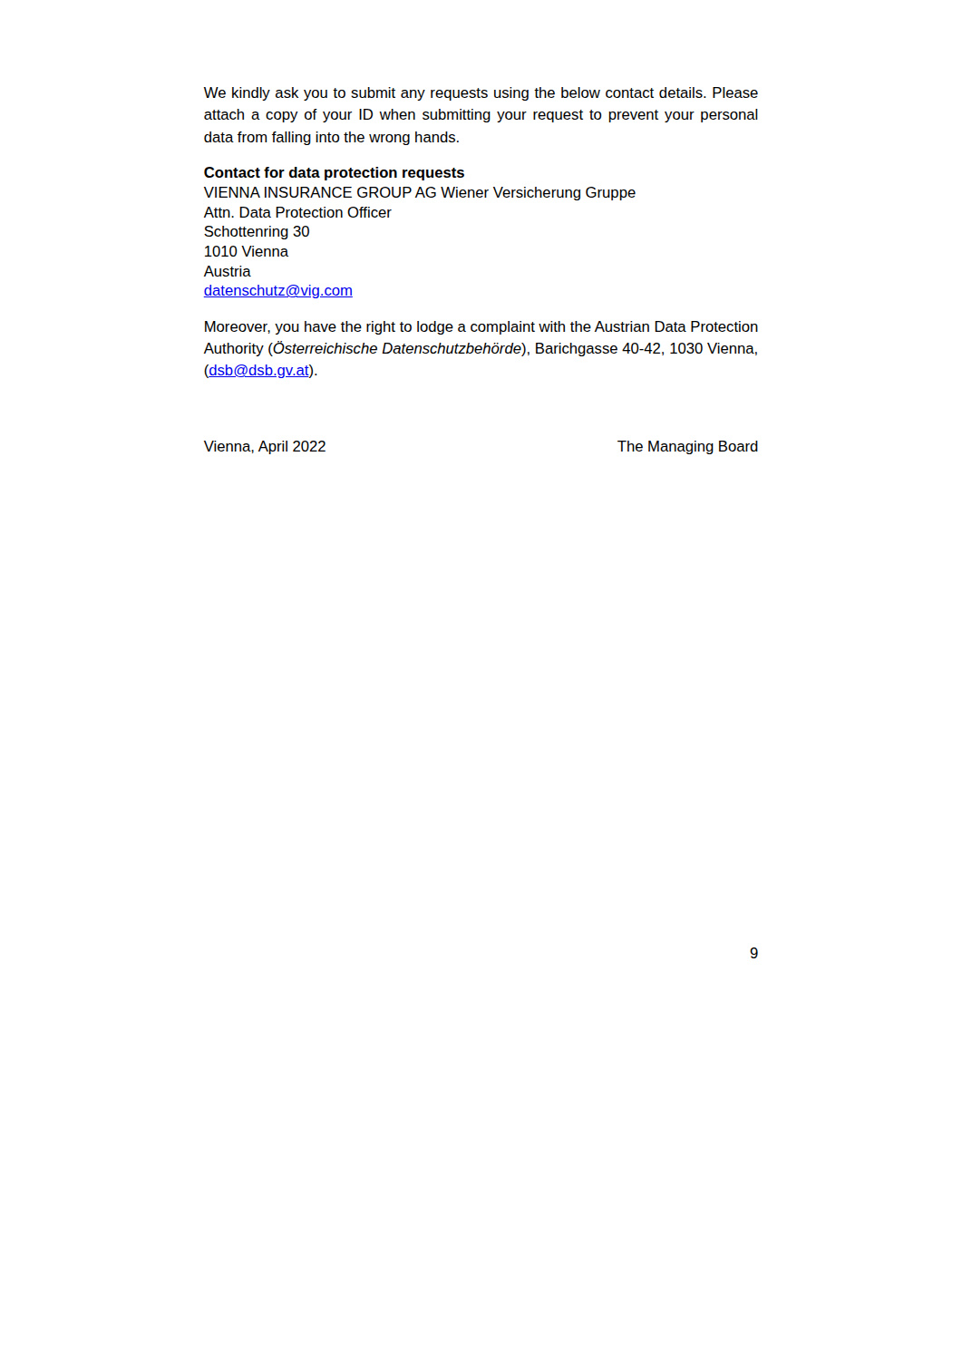We kindly ask you to submit any requests using the below contact details. Please attach a copy of your ID when submitting your request to prevent your personal data from falling into the wrong hands.
Contact for data protection requests
VIENNA INSURANCE GROUP AG Wiener Versicherung Gruppe
Attn. Data Protection Officer
Schottenring 30
1010 Vienna
Austria
datenschutz@vig.com
Moreover, you have the right to lodge a complaint with the Austrian Data Protection Authority (Österreichische Datenschutzbehörde), Barichgasse 40-42, 1030 Vienna, (dsb@dsb.gv.at).
Vienna, April 2022 The Managing Board
9